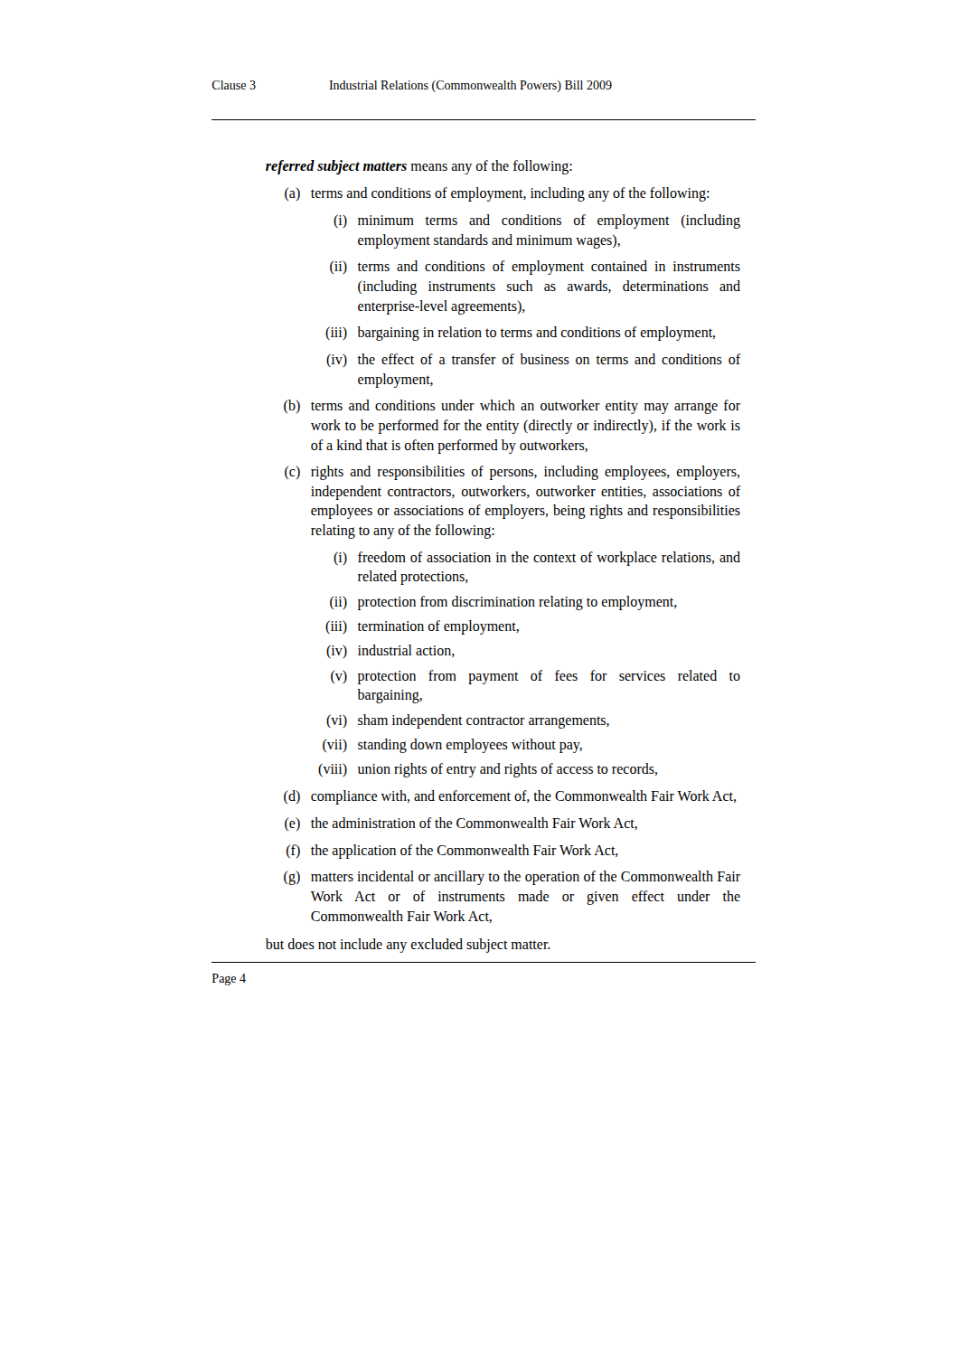Clause 3
Industrial Relations (Commonwealth Powers) Bill 2009
referred subject matters means any of the following:
(a)
terms and conditions of employment, including any of the following:
(i)
minimum terms and conditions of employment (including employment standards and minimum wages),
(ii)
terms and conditions of employment contained in instruments (including instruments such as awards, determinations and enterprise-level agreements),
(iii)
bargaining in relation to terms and conditions of employment,
(iv)
the effect of a transfer of business on terms and conditions of employment,
(b)
terms and conditions under which an outworker entity may arrange for work to be performed for the entity (directly or indirectly), if the work is of a kind that is often performed by outworkers,
(c)
rights and responsibilities of persons, including employees, employers, independent contractors, outworkers, outworker entities, associations of employees or associations of employers, being rights and responsibilities relating to any of the following:
(i)
freedom of association in the context of workplace relations, and related protections,
(ii)
protection from discrimination relating to employment,
(iii)
termination of employment,
(iv)
industrial action,
(v)
protection from payment of fees for services related to bargaining,
(vi)
sham independent contractor arrangements,
(vii)
standing down employees without pay,
(viii)
union rights of entry and rights of access to records,
(d)
compliance with, and enforcement of, the Commonwealth Fair Work Act,
(e)
the administration of the Commonwealth Fair Work Act,
(f)
the application of the Commonwealth Fair Work Act,
(g)
matters incidental or ancillary to the operation of the Commonwealth Fair Work Act or of instruments made or given effect under the Commonwealth Fair Work Act,
but does not include any excluded subject matter.
Page 4